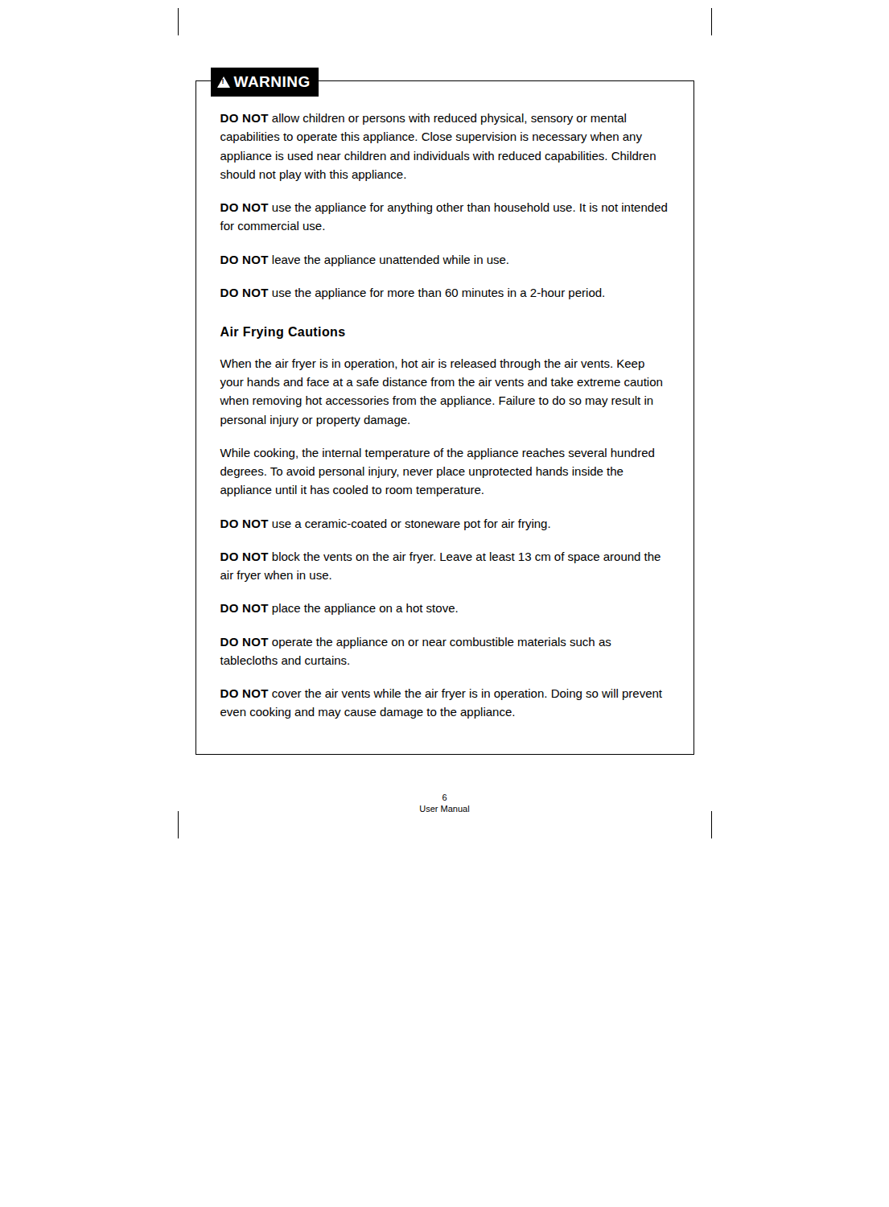WARNING
DO NOT allow children or persons with reduced physical, sensory or mental capabilities to operate this appliance. Close supervision is necessary when any appliance is used near children and individuals with reduced capabilities. Children should not play with this appliance.
DO NOT use the appliance for anything other than household use. It is not intended for commercial use.
DO NOT leave the appliance unattended while in use.
DO NOT use the appliance for more than 60 minutes in a 2-hour period.
Air Frying Cautions
When the air fryer is in operation, hot air is released through the air vents. Keep your hands and face at a safe distance from the air vents and take extreme caution when removing hot accessories from the appliance. Failure to do so may result in personal injury or property damage.
While cooking, the internal temperature of the appliance reaches several hundred degrees. To avoid personal injury, never place unprotected hands inside the appliance until it has cooled to room temperature.
DO NOT use a ceramic-coated or stoneware pot for air frying.
DO NOT block the vents on the air fryer. Leave at least 13 cm of space around the air fryer when in use.
DO NOT place the appliance on a hot stove.
DO NOT operate the appliance on or near combustible materials such as tablecloths and curtains.
DO NOT cover the air vents while the air fryer is in operation. Doing so will prevent even cooking and may cause damage to the appliance.
6
User Manual